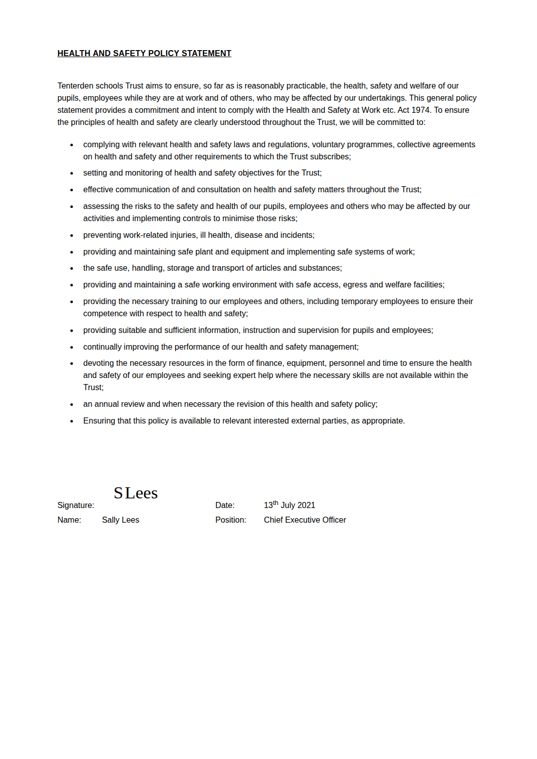HEALTH AND SAFETY POLICY STATEMENT
Tenterden schools Trust aims to ensure, so far as is reasonably practicable, the health, safety and welfare of our pupils, employees while they are at work and of others, who may be affected by our undertakings. This general policy statement provides a commitment and intent to comply with the Health and Safety at Work etc. Act 1974. To ensure the principles of health and safety are clearly understood throughout the Trust, we will be committed to:
complying with relevant health and safety laws and regulations, voluntary programmes, collective agreements on health and safety and other requirements to which the Trust subscribes;
setting and monitoring of health and safety objectives for the Trust;
effective communication of and consultation on health and safety matters throughout the Trust;
assessing the risks to the safety and health of our pupils, employees and others who may be affected by our activities and implementing controls to minimise those risks;
preventing work-related injuries, ill health, disease and incidents;
providing and maintaining safe plant and equipment and implementing safe systems of work;
the safe use, handling, storage and transport of articles and substances;
providing and maintaining a safe working environment with safe access, egress and welfare facilities;
providing the necessary training to our employees and others, including temporary employees to ensure their competence with respect to health and safety;
providing suitable and sufficient information, instruction and supervision for pupils and employees;
continually improving the performance of our health and safety management;
devoting the necessary resources in the form of finance, equipment, personnel and time to ensure the health and safety of our employees and seeking expert help where the necessary skills are not available within the Trust;
an annual review and when necessary the revision of this health and safety policy;
Ensuring that this policy is available to relevant interested external parties, as appropriate.
S Lees
| Signature: | | Date: | 13 th July 2021 |
| Name: | Sally Lees | Position: | Chief Executive Officer |